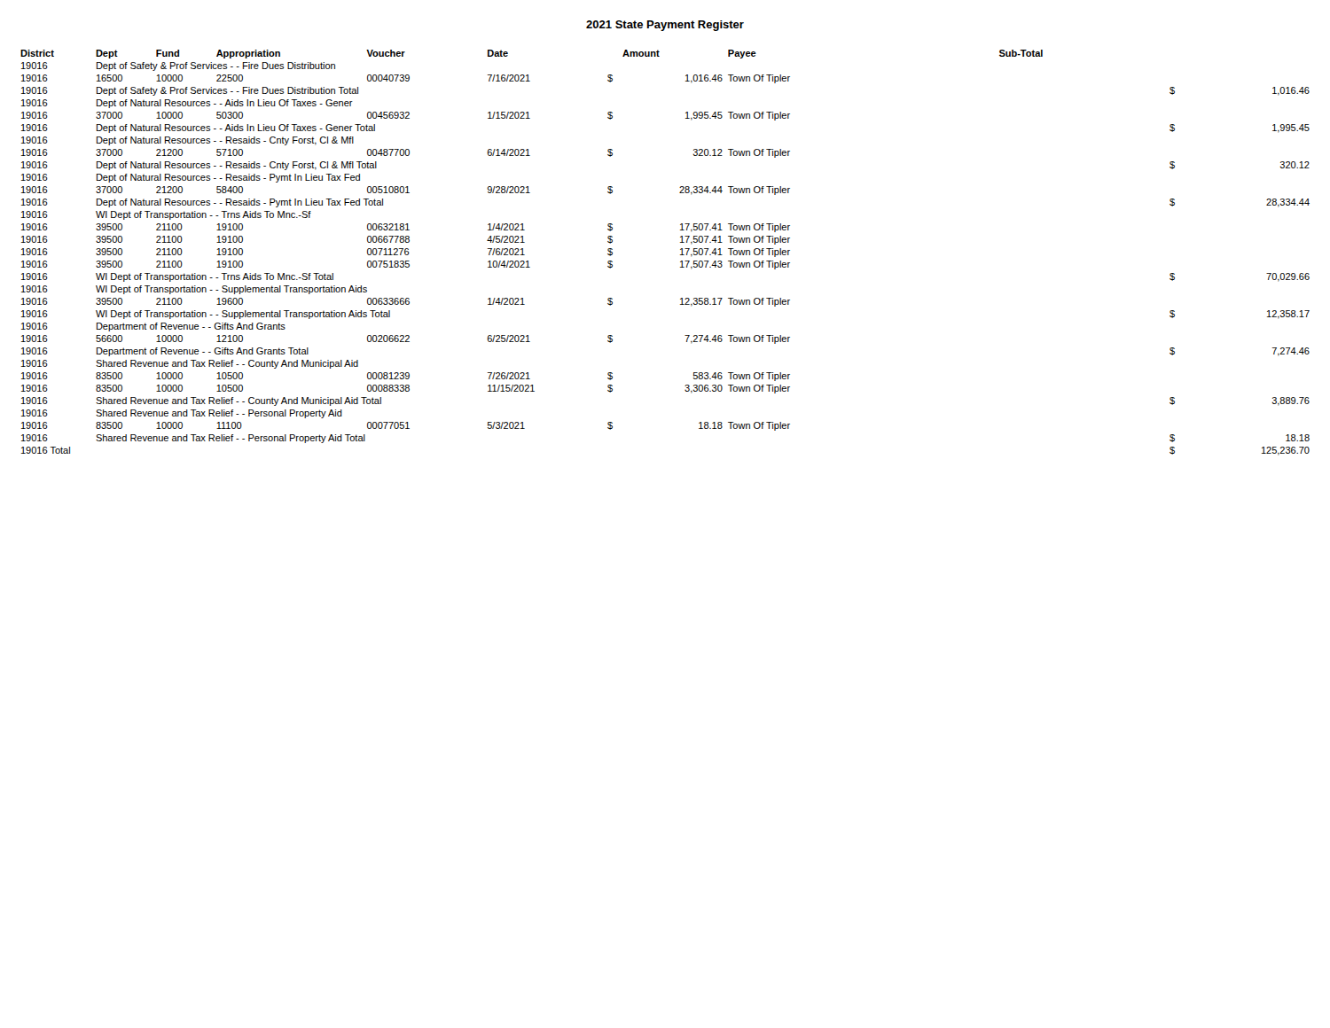2021 State Payment Register
| District | Dept | Fund | Appropriation | Voucher | Date | | Amount | Payee | Sub-Total |
| --- | --- | --- | --- | --- | --- | --- | --- | --- | --- |
| 19016 | Dept of Safety & Prof Services - - Fire Dues Distribution | | |
| 19016 | 16500 | 10000 | 22500 | 00040739 | 7/16/2021 | $ | 1,016.46 | Town Of Tipler | | | |
| 19016 | Dept of Safety & Prof Services - - Fire Dues Distribution Total | | $ | 1,016.46 |
| 19016 | Dept of Natural Resources - - Aids In Lieu Of Taxes - Gener | | |
| 19016 | 37000 | 10000 | 50300 | 00456932 | 1/15/2021 | $ | 1,995.45 | Town Of Tipler | | | |
| 19016 | Dept of Natural Resources - - Aids In Lieu Of Taxes - Gener Total | | $ | 1,995.45 |
| 19016 | Dept of Natural Resources - - Resaids - Cnty Forst, Cl & Mfl | | |
| 19016 | 37000 | 21200 | 57100 | 00487700 | 6/14/2021 | $ | 320.12 | Town Of Tipler | | | |
| 19016 | Dept of Natural Resources - - Resaids - Cnty Forst, Cl & Mfl Total | | $ | 320.12 |
| 19016 | Dept of Natural Resources - - Resaids - Pymt In Lieu Tax Fed | | |
| 19016 | 37000 | 21200 | 58400 | 00510801 | 9/28/2021 | $ | 28,334.44 | Town Of Tipler | | | |
| 19016 | Dept of Natural Resources - - Resaids - Pymt In Lieu Tax Fed Total | | $ | 28,334.44 |
| 19016 | WI Dept of Transportation - - Trns Aids To Mnc.-Sf | | |
| 19016 | 39500 | 21100 | 19100 | 00632181 | 1/4/2021 | $ | 17,507.41 | Town Of Tipler | | | |
| 19016 | 39500 | 21100 | 19100 | 00667788 | 4/5/2021 | $ | 17,507.41 | Town Of Tipler | | | |
| 19016 | 39500 | 21100 | 19100 | 00711276 | 7/6/2021 | $ | 17,507.41 | Town Of Tipler | | | |
| 19016 | 39500 | 21100 | 19100 | 00751835 | 10/4/2021 | $ | 17,507.43 | Town Of Tipler | | | |
| 19016 | WI Dept of Transportation - - Trns Aids To Mnc.-Sf Total | | $ | 70,029.66 |
| 19016 | WI Dept of Transportation - - Supplemental Transportation Aids | | |
| 19016 | 39500 | 21100 | 19600 | 00633666 | 1/4/2021 | $ | 12,358.17 | Town Of Tipler | | | |
| 19016 | WI Dept of Transportation - - Supplemental Transportation Aids Total | | $ | 12,358.17 |
| 19016 | Department of Revenue - - Gifts And Grants | | |
| 19016 | 56600 | 10000 | 12100 | 00206622 | 6/25/2021 | $ | 7,274.46 | Town Of Tipler | | | |
| 19016 | Department of Revenue - - Gifts And Grants Total | | $ | 7,274.46 |
| 19016 | Shared Revenue and Tax Relief - - County And Municipal Aid | | |
| 19016 | 83500 | 10000 | 10500 | 00081239 | 7/26/2021 | $ | 583.46 | Town Of Tipler | | | |
| 19016 | 83500 | 10000 | 10500 | 00088338 | 11/15/2021 | $ | 3,306.30 | Town Of Tipler | | | |
| 19016 | Shared Revenue and Tax Relief - - County And Municipal Aid Total | | $ | 3,889.76 |
| 19016 | Shared Revenue and Tax Relief - - Personal Property Aid | | |
| 19016 | 83500 | 10000 | 11100 | 00077051 | 5/3/2021 | $ | 18.18 | Town Of Tipler | | | |
| 19016 | Shared Revenue and Tax Relief - - Personal Property Aid Total | | $ | 18.18 |
| 19016 Total | | | $ | 125,236.70 |